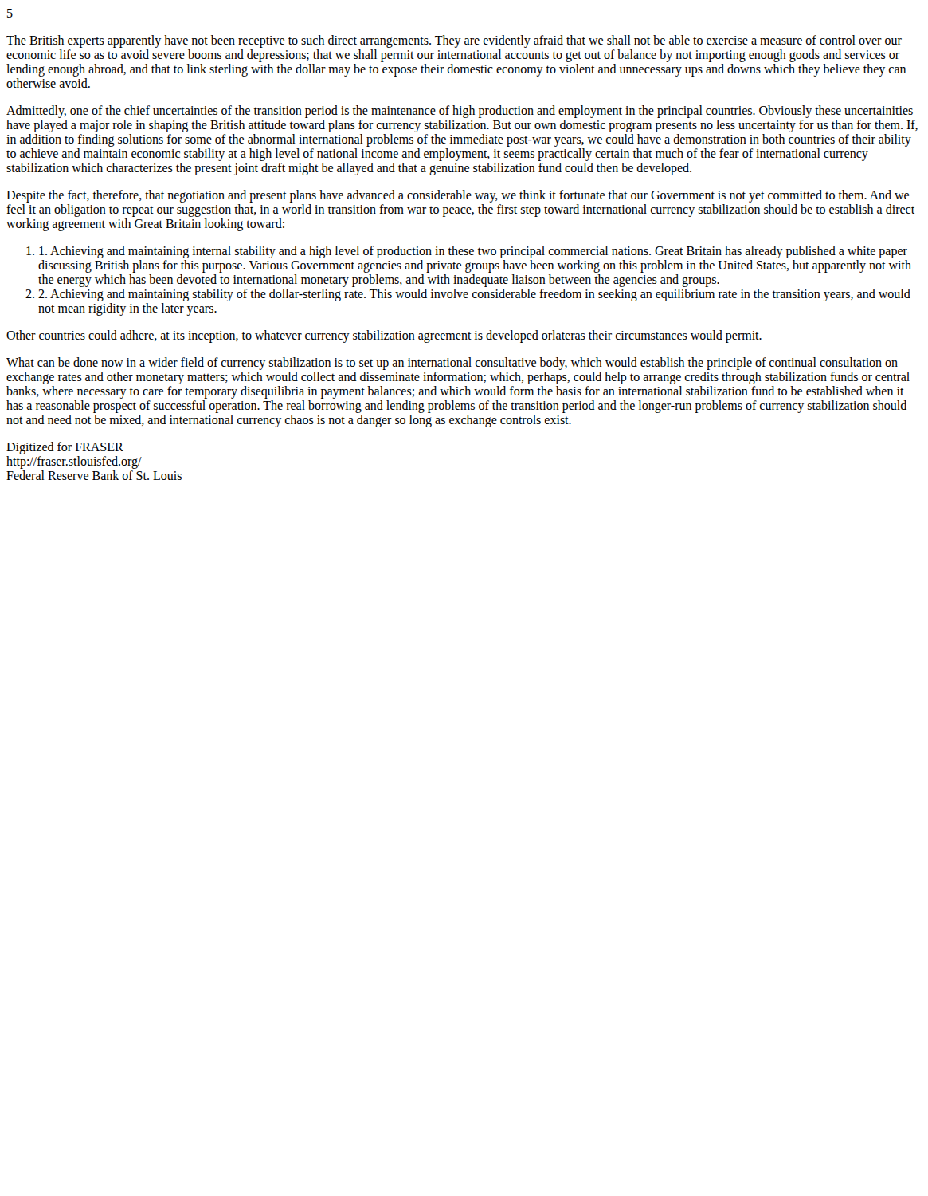5
The British experts apparently have not been receptive to such direct arrangements. They are evidently afraid that we shall not be able to exercise a measure of control over our economic life so as to avoid severe booms and depressions; that we shall permit our international accounts to get out of balance by not importing enough goods and services or lending enough abroad, and that to link sterling with the dollar may be to expose their domestic economy to violent and unnecessary ups and downs which they believe they can otherwise avoid.
Admittedly, one of the chief uncertainties of the transition period is the maintenance of high production and employment in the principal countries. Obviously these uncertainities have played a major role in shaping the British attitude toward plans for currency stabilization. But our own domestic program presents no less uncertainty for us than for them. If, in addition to finding solutions for some of the abnormal international problems of the immediate post-war years, we could have a demonstration in both countries of their ability to achieve and maintain economic stability at a high level of national income and employment, it seems practically certain that much of the fear of international currency stabilization which characterizes the present joint draft might be allayed and that a genuine stabilization fund could then be developed.
Despite the fact, therefore, that negotiation and present plans have advanced a considerable way, we think it fortunate that our Government is not yet committed to them. And we feel it an obligation to repeat our suggestion that, in a world in transition from war to peace, the first step toward international currency stabilization should be to establish a direct working agreement with Great Britain looking toward:
1. Achieving and maintaining internal stability and a high level of production in these two principal commercial nations. Great Britain has already published a white paper discussing British plans for this purpose. Various Government agencies and private groups have been working on this problem in the United States, but apparently not with the energy which has been devoted to international monetary problems, and with inadequate liaison between the agencies and groups.
2. Achieving and maintaining stability of the dollar-sterling rate. This would involve considerable freedom in seeking an equilibrium rate in the transition years, and would not mean rigidity in the later years.
Other countries could adhere, at its inception, to whatever currency stabilization agreement is developed orlateras their circumstances would permit.
What can be done now in a wider field of currency stabilization is to set up an international consultative body, which would establish the principle of continual consultation on exchange rates and other monetary matters; which would collect and disseminate information; which, perhaps, could help to arrange credits through stabilization funds or central banks, where necessary to care for temporary disequilibria in payment balances; and which would form the basis for an international stabilization fund to be established when it has a reasonable prospect of successful operation. The real borrowing and lending problems of the transition period and the longer-run problems of currency stabilization should not and need not be mixed, and international currency chaos is not a danger so long as exchange controls exist.
Digitized for FRASER
http://fraser.stlouisfed.org/
Federal Reserve Bank of St. Louis